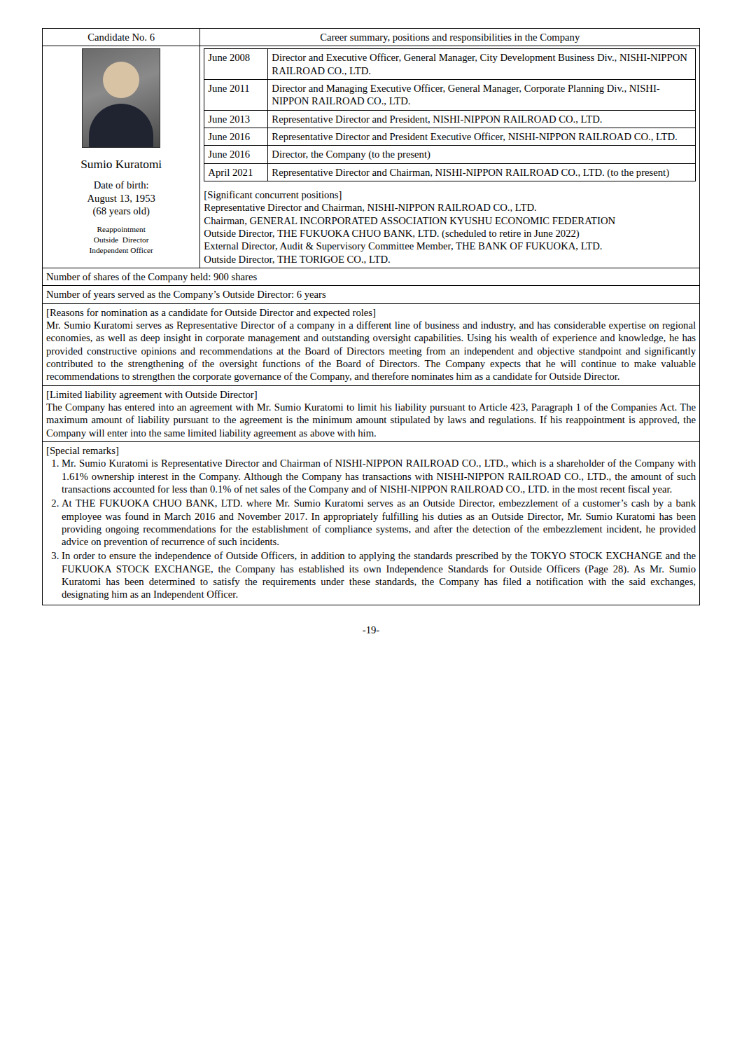| Candidate No. 6 | Career summary, positions and responsibilities in the Company |
| Sumio Kuratomi Date of birth: August 13, 1953 (68 years old) Reappointment Outside Director Independent Officer | / June 2008 / Director and Executive Officer, General Manager, City Development Business Div., NISHI-NIPPON RAILROAD CO., LTD. / / June 2011 / Director and Managing Executive Officer, General Manager, Corporate Planning Div., NISHI-NIPPON RAILROAD CO., LTD. / / June 2013 / Representative Director and President, NISHI-NIPPON RAILROAD CO., LTD. / / June 2016 / Representative Director and President Executive Officer, NISHI-NIPPON RAILROAD CO., LTD. / / June 2016 / Director, the Company (to the present) / / April 2021 / Representative Director and Chairman, NISHI-NIPPON RAILROAD CO., LTD. (to the present) / [Significant concurrent positions] Representative Director and Chairman, NISHI-NIPPON RAILROAD CO., LTD. Chairman, GENERAL INCORPORATED ASSOCIATION KYUSHU ECONOMIC FEDERATION Outside Director, THE FUKUOKA CHUO BANK, LTD. (scheduled to retire in June 2022) External Director, Audit & Supervisory Committee Member, THE BANK OF FUKUOKA, LTD. Outside Director, THE TORIGOE CO., LTD. |
| Number of shares of the Company held: 900 shares |
| Number of years served as the Company’s Outside Director: 6 years |
| [Reasons for nomination as a candidate for Outside Director and expected roles] Mr. Sumio Kuratomi serves as Representative Director of a company in a different line of business and industry, and has considerable expertise on regional economies, as well as deep insight in corporate management and outstanding oversight capabilities. Using his wealth of experience and knowledge, he has provided constructive opinions and recommendations at the Board of Directors meeting from an independent and objective standpoint and significantly contributed to the strengthening of the oversight functions of the Board of Directors. The Company expects that he will continue to make valuable recommendations to strengthen the corporate governance of the Company, and therefore nominates him as a candidate for Outside Director. |
| [Limited liability agreement with Outside Director] The Company has entered into an agreement with Mr. Sumio Kuratomi to limit his liability pursuant to Article 423, Paragraph 1 of the Companies Act. The maximum amount of liability pursuant to the agreement is the minimum amount stipulated by laws and regulations. If his reappointment is approved, the Company will enter into the same limited liability agreement as above with him. |
| [Special remarks] Mr. Sumio Kuratomi is Representative Director and Chairman of NISHI-NIPPON RAILROAD CO., LTD., which is a shareholder of the Company with 1.61% ownership interest in the Company. Although the Company has transactions with NISHI-NIPPON RAILROAD CO., LTD., the amount of such transactions accounted for less than 0.1% of net sales of the Company and of NISHI-NIPPON RAILROAD CO., LTD. in the most recent fiscal year. At THE FUKUOKA CHUO BANK, LTD. where Mr. Sumio Kuratomi serves as an Outside Director, embezzlement of a customer’s cash by a bank employee was found in March 2016 and November 2017. In appropriately fulfilling his duties as an Outside Director, Mr. Sumio Kuratomi has been providing ongoing recommendations for the establishment of compliance systems, and after the detection of the embezzlement incident, he provided advice on prevention of recurrence of such incidents. In order to ensure the independence of Outside Officers, in addition to applying the standards prescribed by the TOKYO STOCK EXCHANGE and the FUKUOKA STOCK EXCHANGE, the Company has established its own Independence Standards for Outside Officers (Page 28). As Mr. Sumio Kuratomi has been determined to satisfy the requirements under these standards, the Company has filed a notification with the said exchanges, designating him as an Independent Officer. |
-19-